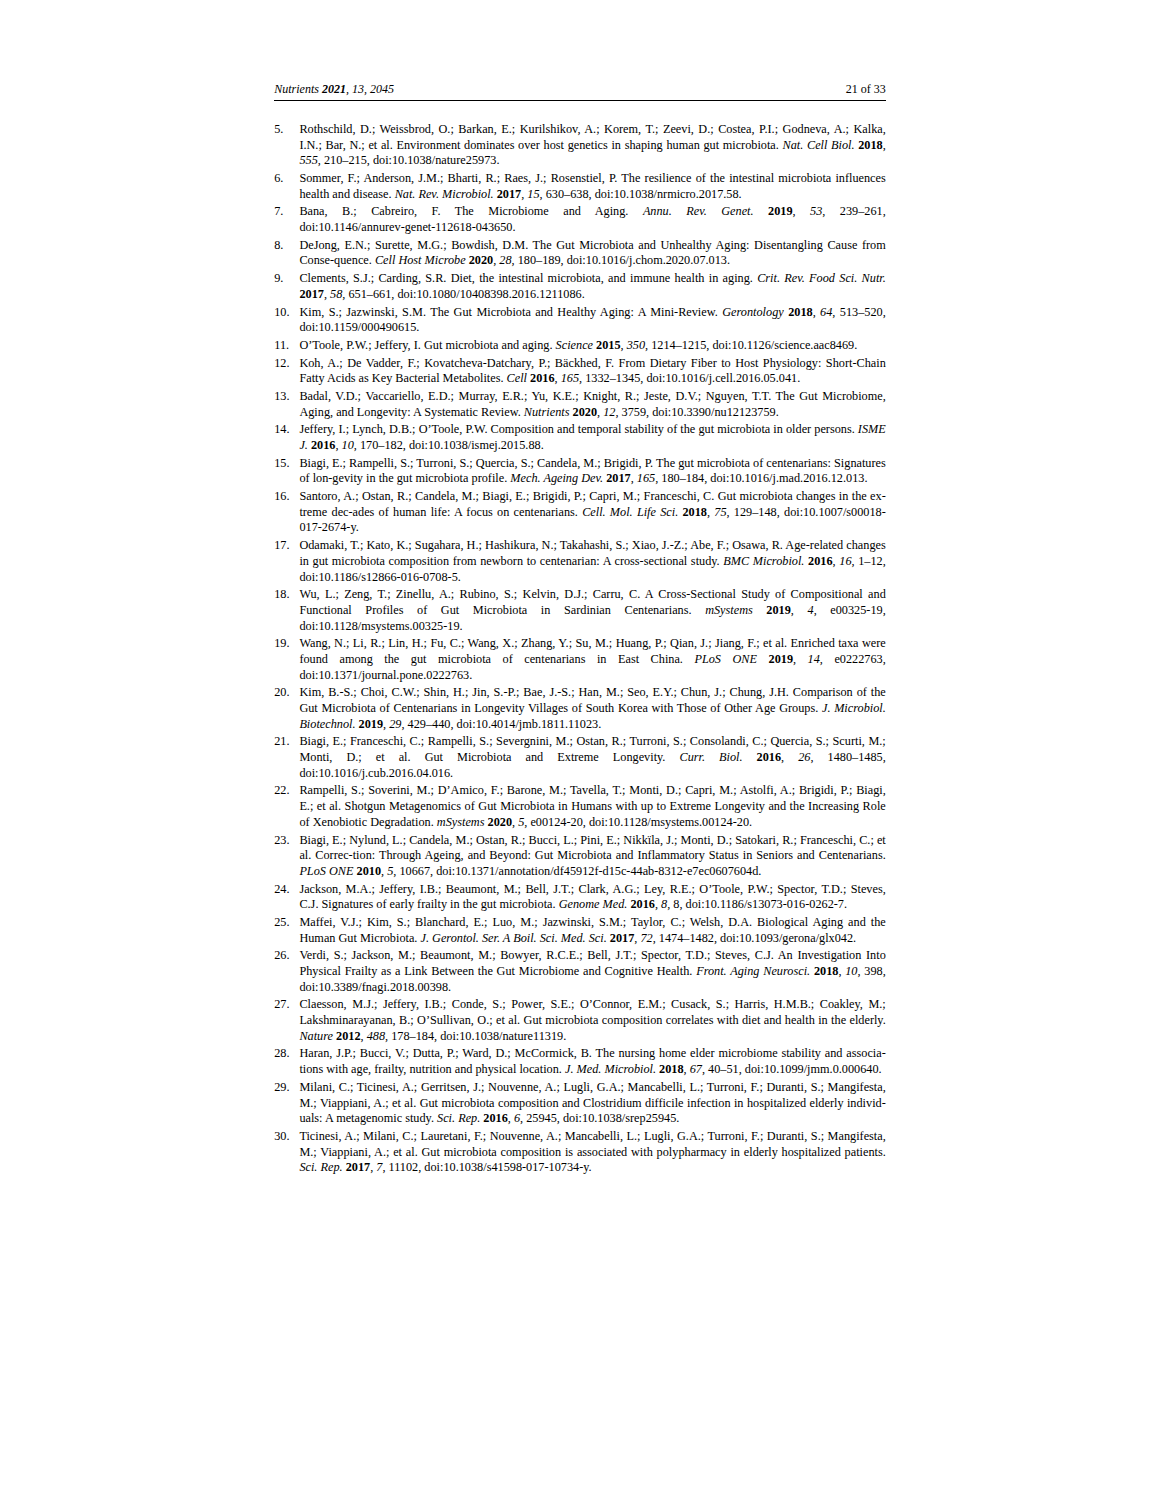Nutrients 2021, 13, 2045 21 of 33
Rothschild, D.; Weissbrod, O.; Barkan, E.; Kurilshikov, A.; Korem, T.; Zeevi, D.; Costea, P.I.; Godneva, A.; Kalka, I.N.; Bar, N.; et al. Environment dominates over host genetics in shaping human gut microbiota. Nat. Cell Biol. 2018, 555, 210–215, doi:10.1038/nature25973.
Sommer, F.; Anderson, J.M.; Bharti, R.; Raes, J.; Rosenstiel, P. The resilience of the intestinal microbiota influences health and disease. Nat. Rev. Microbiol. 2017, 15, 630–638, doi:10.1038/nrmicro.2017.58.
Bana, B.; Cabreiro, F. The Microbiome and Aging. Annu. Rev. Genet. 2019, 53, 239–261, doi:10.1146/annurev-genet-112618-043650.
DeJong, E.N.; Surette, M.G.; Bowdish, D.M. The Gut Microbiota and Unhealthy Aging: Disentangling Cause from Conse-quence. Cell Host Microbe 2020, 28, 180–189, doi:10.1016/j.chom.2020.07.013.
Clements, S.J.; Carding, S.R. Diet, the intestinal microbiota, and immune health in aging. Crit. Rev. Food Sci. Nutr. 2017, 58, 651–661, doi:10.1080/10408398.2016.1211086.
Kim, S.; Jazwinski, S.M. The Gut Microbiota and Healthy Aging: A Mini-Review. Gerontology 2018, 64, 513–520, doi:10.1159/000490615.
O’Toole, P.W.; Jeffery, I. Gut microbiota and aging. Science 2015, 350, 1214–1215, doi:10.1126/science.aac8469.
Koh, A.; De Vadder, F.; Kovatcheva-Datchary, P.; Bäckhed, F. From Dietary Fiber to Host Physiology: Short-Chain Fatty Acids as Key Bacterial Metabolites. Cell 2016, 165, 1332–1345, doi:10.1016/j.cell.2016.05.041.
Badal, V.D.; Vaccariello, E.D.; Murray, E.R.; Yu, K.E.; Knight, R.; Jeste, D.V.; Nguyen, T.T. The Gut Microbiome, Aging, and Longevity: A Systematic Review. Nutrients 2020, 12, 3759, doi:10.3390/nu12123759.
Jeffery, I.; Lynch, D.B.; O’Toole, P.W. Composition and temporal stability of the gut microbiota in older persons. ISME J. 2016, 10, 170–182, doi:10.1038/ismej.2015.88.
Biagi, E.; Rampelli, S.; Turroni, S.; Quercia, S.; Candela, M.; Brigidi, P. The gut microbiota of centenarians: Signatures of lon-gevity in the gut microbiota profile. Mech. Ageing Dev. 2017, 165, 180–184, doi:10.1016/j.mad.2016.12.013.
Santoro, A.; Ostan, R.; Candela, M.; Biagi, E.; Brigidi, P.; Capri, M.; Franceschi, C. Gut microbiota changes in the extreme dec-ades of human life: A focus on centenarians. Cell. Mol. Life Sci. 2018, 75, 129–148, doi:10.1007/s00018-017-2674-y.
Odamaki, T.; Kato, K.; Sugahara, H.; Hashikura, N.; Takahashi, S.; Xiao, J.-Z.; Abe, F.; Osawa, R. Age-related changes in gut microbiota composition from newborn to centenarian: A cross-sectional study. BMC Microbiol. 2016, 16, 1–12, doi:10.1186/s12866-016-0708-5.
Wu, L.; Zeng, T.; Zinellu, A.; Rubino, S.; Kelvin, D.J.; Carru, C. A Cross-Sectional Study of Compositional and Functional Profiles of Gut Microbiota in Sardinian Centenarians. mSystems 2019, 4, e00325-19, doi:10.1128/msystems.00325-19.
Wang, N.; Li, R.; Lin, H.; Fu, C.; Wang, X.; Zhang, Y.; Su, M.; Huang, P.; Qian, J.; Jiang, F.; et al. Enriched taxa were found among the gut microbiota of centenarians in East China. PLoS ONE 2019, 14, e0222763, doi:10.1371/journal.pone.0222763.
Kim, B.-S.; Choi, C.W.; Shin, H.; Jin, S.-P.; Bae, J.-S.; Han, M.; Seo, E.Y.; Chun, J.; Chung, J.H. Comparison of the Gut Microbiota of Centenarians in Longevity Villages of South Korea with Those of Other Age Groups. J. Microbiol. Biotechnol. 2019, 29, 429–440, doi:10.4014/jmb.1811.11023.
Biagi, E.; Franceschi, C.; Rampelli, S.; Severgnini, M.; Ostan, R.; Turroni, S.; Consolandi, C.; Quercia, S.; Scurti, M.; Monti, D.; et al. Gut Microbiota and Extreme Longevity. Curr. Biol. 2016, 26, 1480–1485, doi:10.1016/j.cub.2016.04.016.
Rampelli, S.; Soverini, M.; D’Amico, F.; Barone, M.; Tavella, T.; Monti, D.; Capri, M.; Astolfi, A.; Brigidi, P.; Biagi, E.; et al. Shotgun Metagenomics of Gut Microbiota in Humans with up to Extreme Longevity and the Increasing Role of Xenobiotic Degradation. mSystems 2020, 5, e00124-20, doi:10.1128/msystems.00124-20.
Biagi, E.; Nylund, L.; Candela, M.; Ostan, R.; Bucci, L.; Pini, E.; Nikkïla, J.; Monti, D.; Satokari, R.; Franceschi, C.; et al. Correc-tion: Through Ageing, and Beyond: Gut Microbiota and Inflammatory Status in Seniors and Centenarians. PLoS ONE 2010, 5, 10667, doi:10.1371/annotation/df45912f-d15c-44ab-8312-e7ec0607604d.
Jackson, M.A.; Jeffery, I.B.; Beaumont, M.; Bell, J.T.; Clark, A.G.; Ley, R.E.; O’Toole, P.W.; Spector, T.D.; Steves, C.J. Signatures of early frailty in the gut microbiota. Genome Med. 2016, 8, 8, doi:10.1186/s13073-016-0262-7.
Maffei, V.J.; Kim, S.; Blanchard, E.; Luo, M.; Jazwinski, S.M.; Taylor, C.; Welsh, D.A. Biological Aging and the Human Gut Microbiota. J. Gerontol. Ser. A Boil. Sci. Med. Sci. 2017, 72, 1474–1482, doi:10.1093/gerona/glx042.
Verdi, S.; Jackson, M.; Beaumont, M.; Bowyer, R.C.E.; Bell, J.T.; Spector, T.D.; Steves, C.J. An Investigation Into Physical Frailty as a Link Between the Gut Microbiome and Cognitive Health. Front. Aging Neurosci. 2018, 10, 398, doi:10.3389/fnagi.2018.00398.
Claesson, M.J.; Jeffery, I.B.; Conde, S.; Power, S.E.; O’Connor, E.M.; Cusack, S.; Harris, H.M.B.; Coakley, M.; Lakshminarayanan, B.; O’Sullivan, O.; et al. Gut microbiota composition correlates with diet and health in the elderly. Nature 2012, 488, 178–184, doi:10.1038/nature11319.
Haran, J.P.; Bucci, V.; Dutta, P.; Ward, D.; McCormick, B. The nursing home elder microbiome stability and associations with age, frailty, nutrition and physical location. J. Med. Microbiol. 2018, 67, 40–51, doi:10.1099/jmm.0.000640.
Milani, C.; Ticinesi, A.; Gerritsen, J.; Nouvenne, A.; Lugli, G.A.; Mancabelli, L.; Turroni, F.; Duranti, S.; Mangifesta, M.; Viappiani, A.; et al. Gut microbiota composition and Clostridium difficile infection in hospitalized elderly individuals: A metagenomic study. Sci. Rep. 2016, 6, 25945, doi:10.1038/srep25945.
Ticinesi, A.; Milani, C.; Lauretani, F.; Nouvenne, A.; Mancabelli, L.; Lugli, G.A.; Turroni, F.; Duranti, S.; Mangifesta, M.; Viappiani, A.; et al. Gut microbiota composition is associated with polypharmacy in elderly hospitalized patients. Sci. Rep. 2017, 7, 11102, doi:10.1038/s41598-017-10734-y.